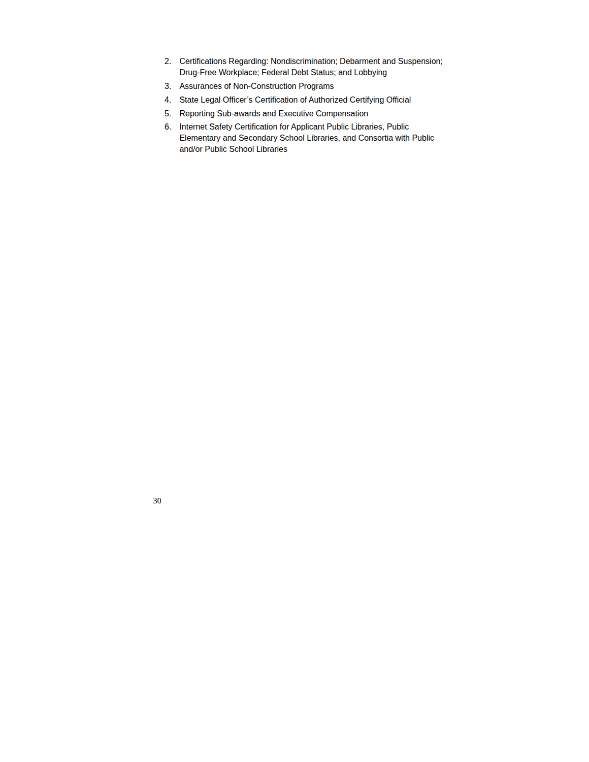Certifications Regarding: Nondiscrimination; Debarment and Suspension; Drug-Free Workplace; Federal Debt Status; and Lobbying
Assurances of Non-Construction Programs
State Legal Officer’s Certification of Authorized Certifying Official
Reporting Sub-awards and Executive Compensation
Internet Safety Certification for Applicant Public Libraries, Public Elementary and Secondary School Libraries, and Consortia with Public and/or Public School Libraries
30